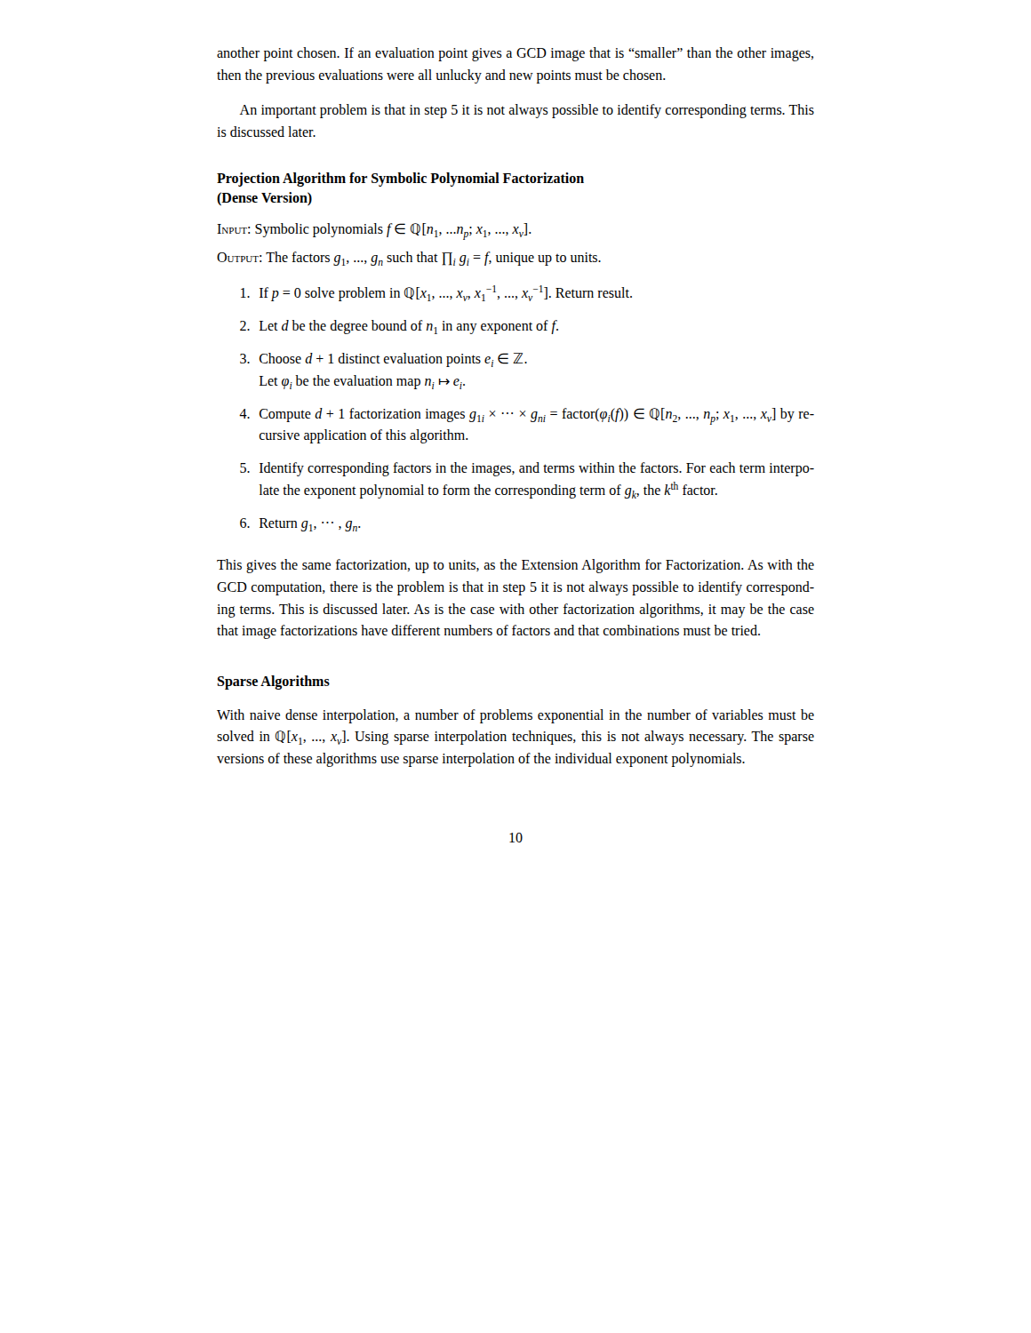another point chosen. If an evaluation point gives a GCD image that is “smaller” than the other images, then the previous evaluations were all unlucky and new points must be chosen.
An important problem is that in step 5 it is not always possible to identify corresponding terms. This is discussed later.
Projection Algorithm for Symbolic Polynomial Factorization
(Dense Version)
Input: Symbolic polynomials f ∈ ℚ[n1, ...np; x1, ..., xv].
Output: The factors g1, ..., gn such that ∏i gi = f, unique up to units.
If p = 0 solve problem in ℚ[x1, ..., xv, x1−1, ..., xv−1]. Return result.
Let d be the degree bound of n1 in any exponent of f.
Choose d + 1 distinct evaluation points ei ∈ ℤ.
Let φi be the evaluation map ni ↦ ei.
Compute d + 1 factorization images g1i × ··· × gni = factor(φi(f)) ∈ ℚ[n2, ..., np; x1, ..., xv] by recursive application of this algorithm.
Identify corresponding factors in the images, and terms within the factors. For each term interpolate the exponent polynomial to form the corresponding term of gk, the kth factor.
Return g1, ··· , gn.
This gives the same factorization, up to units, as the Extension Algorithm for Factorization. As with the GCD computation, there is the problem is that in step 5 it is not always possible to identify corresponding terms. This is discussed later. As is the case with other factorization algorithms, it may be the case that image factorizations have different numbers of factors and that combinations must be tried.
Sparse Algorithms
With naive dense interpolation, a number of problems exponential in the number of variables must be solved in ℚ[x1, ..., xv]. Using sparse interpolation techniques, this is not always necessary. The sparse versions of these algorithms use sparse interpolation of the individual exponent polynomials.
10